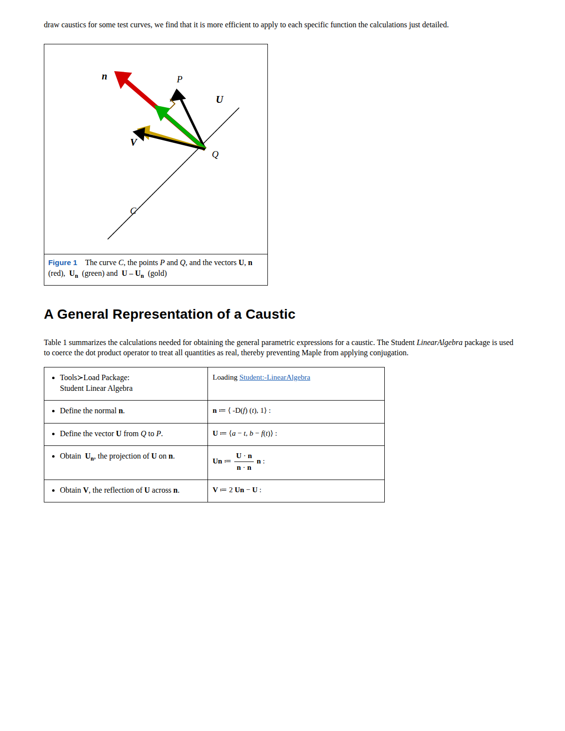draw caustics for some test curves, we find that it is more efficient to apply to each specific function the calculations just detailed.
n P U V Q C
Figure 1 The curve C, the points P and Q, and the vectors U, n (red), Un (green) and U – Un (gold)
A General Representation of a Caustic
Table 1 summarizes the calculations needed for obtaining the general parametric expressions for a caustic. The Student LinearAlgebra package is used to coerce the dot product operator to treat all quantities as real, thereby preventing Maple from applying conjugation.
| Tools≻Load Package: Student Linear Algebra | Loading Student:-LinearAlgebra |
| Define the normal n . | n ≔ ⟨ -D( f ) ( t ), 1⟩ : |
| Define the vector U from Q to P . | U ≔ ⟨ a − t , b − f ( t )⟩ : |
| Obtain U n , the projection of U on n . | Un ≔ U · n n · n n : |
| Obtain V , the reflection of U across n . | V ≔ 2 Un − U : |